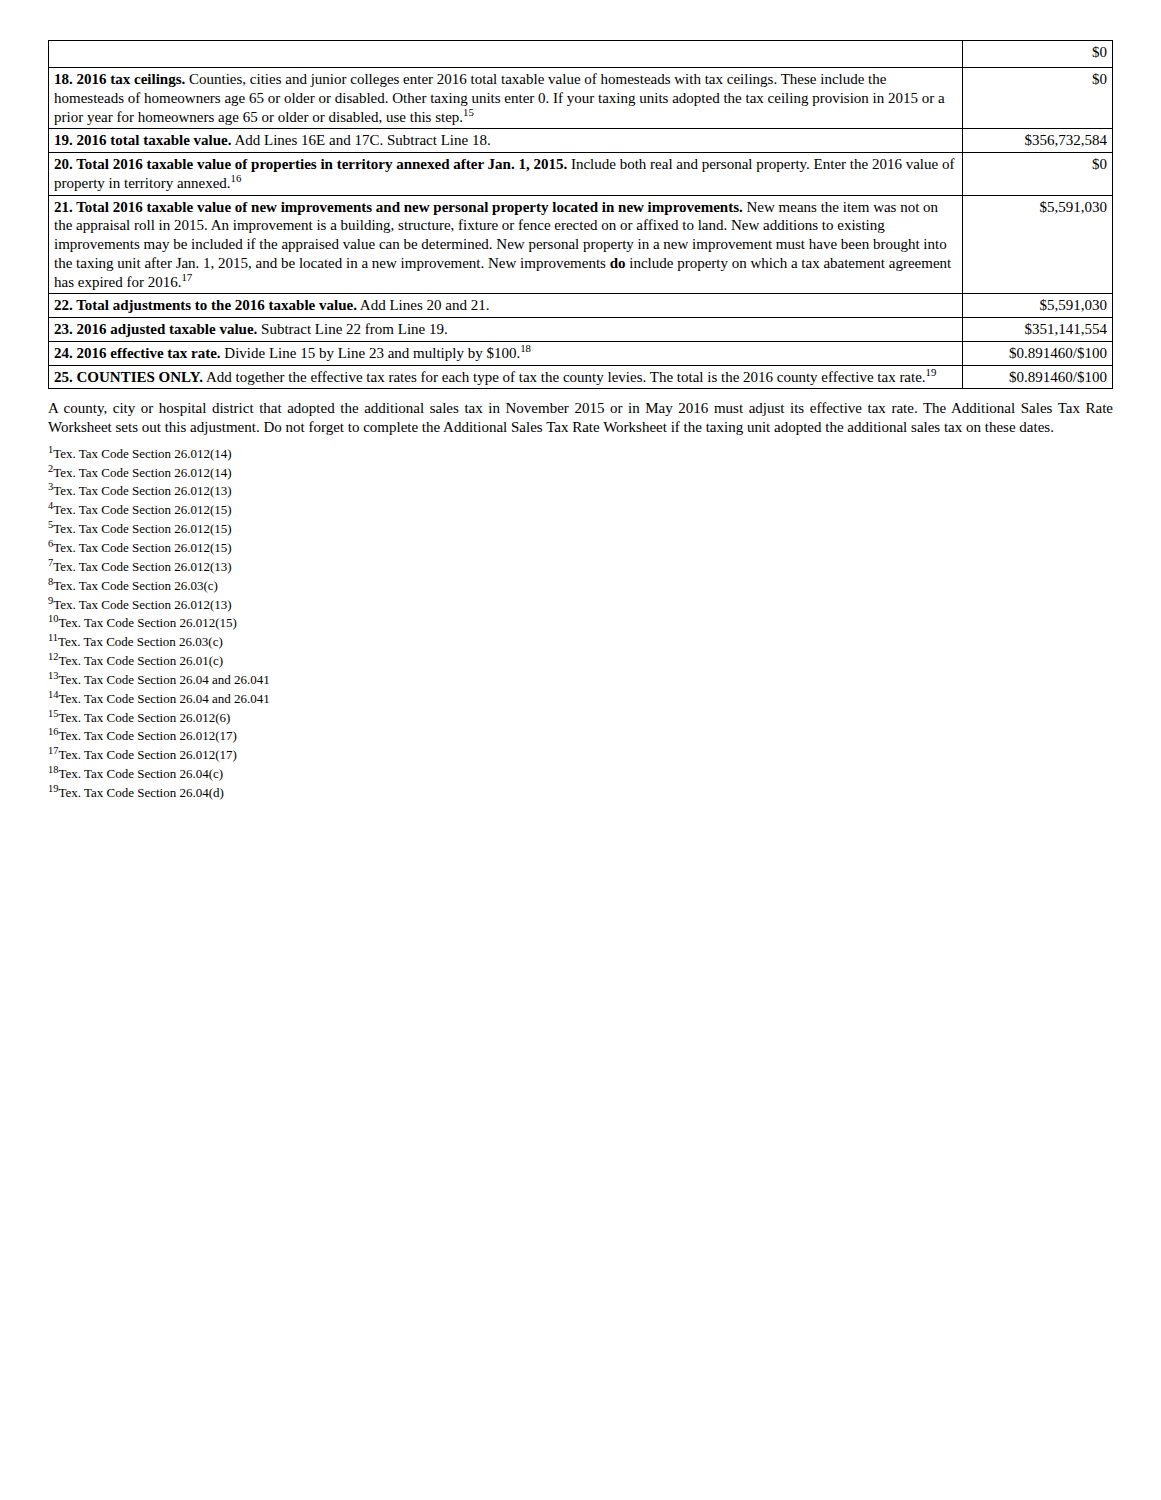| | $0 |
| 18. 2016 tax ceilings. Counties, cities and junior colleges enter 2016 total taxable value of homesteads with tax ceilings. These include the homesteads of homeowners age 65 or older or disabled. Other taxing units enter 0. If your taxing units adopted the tax ceiling provision in 2015 or a prior year for homeowners age 65 or older or disabled, use this step. 15 | $0 |
| 19. 2016 total taxable value. Add Lines 16E and 17C. Subtract Line 18. | $356,732,584 |
| 20. Total 2016 taxable value of properties in territory annexed after Jan. 1, 2015. Include both real and personal property. Enter the 2016 value of property in territory annexed. 16 | $0 |
| 21. Total 2016 taxable value of new improvements and new personal property located in new improvements. New means the item was not on the appraisal roll in 2015. An improvement is a building, structure, fixture or fence erected on or affixed to land. New additions to existing improvements may be included if the appraised value can be determined. New personal property in a new improvement must have been brought into the taxing unit after Jan. 1, 2015, and be located in a new improvement. New improvements do include property on which a tax abatement agreement has expired for 2016. 17 | $5,591,030 |
| 22. Total adjustments to the 2016 taxable value. Add Lines 20 and 21. | $5,591,030 |
| 23. 2016 adjusted taxable value. Subtract Line 22 from Line 19. | $351,141,554 |
| 24. 2016 effective tax rate. Divide Line 15 by Line 23 and multiply by $100. 18 | $0.891460/$100 |
| 25. COUNTIES ONLY. Add together the effective tax rates for each type of tax the county levies. The total is the 2016 county effective tax rate. 19 | $0.891460/$100 |
A county, city or hospital district that adopted the additional sales tax in November 2015 or in May 2016 must adjust its effective tax rate. The Additional Sales Tax Rate Worksheet sets out this adjustment. Do not forget to complete the Additional Sales Tax Rate Worksheet if the taxing unit adopted the additional sales tax on these dates.
1Tex. Tax Code Section 26.012(14)
2Tex. Tax Code Section 26.012(14)
3Tex. Tax Code Section 26.012(13)
4Tex. Tax Code Section 26.012(15)
5Tex. Tax Code Section 26.012(15)
6Tex. Tax Code Section 26.012(15)
7Tex. Tax Code Section 26.012(13)
8Tex. Tax Code Section 26.03(c)
9Tex. Tax Code Section 26.012(13)
10Tex. Tax Code Section 26.012(15)
11Tex. Tax Code Section 26.03(c)
12Tex. Tax Code Section 26.01(c)
13Tex. Tax Code Section 26.04 and 26.041
14Tex. Tax Code Section 26.04 and 26.041
15Tex. Tax Code Section 26.012(6)
16Tex. Tax Code Section 26.012(17)
17Tex. Tax Code Section 26.012(17)
18Tex. Tax Code Section 26.04(c)
19Tex. Tax Code Section 26.04(d)